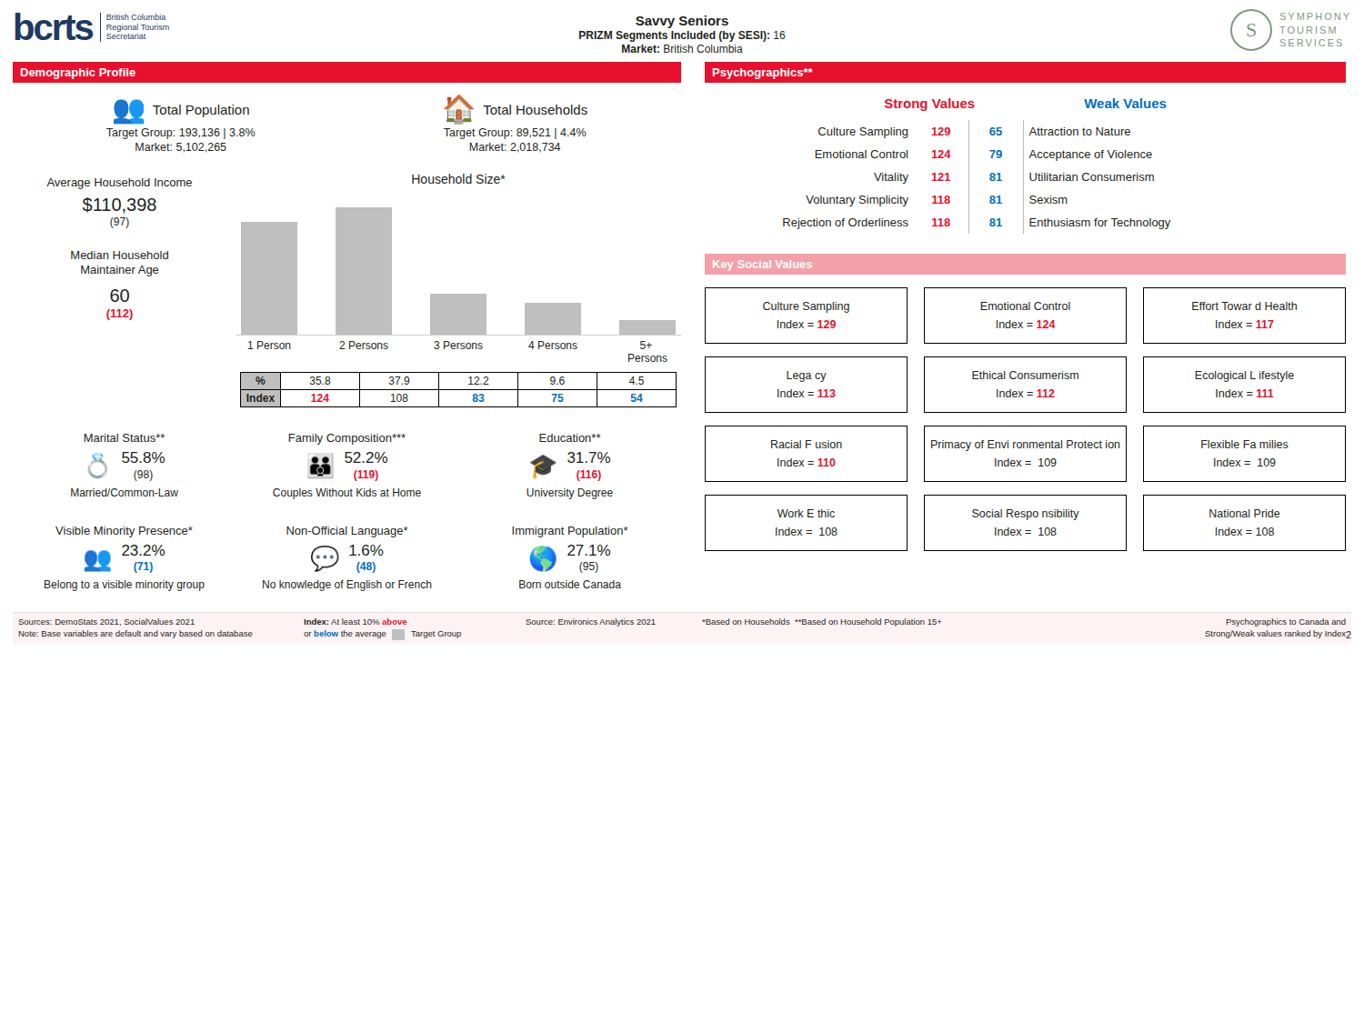bcrts
British Columbia
Regional Tourism
Secretariat
Savvy Seniors
PRIZM Segments Included (by SESI): 16
Market: British Columbia
S
Symphony
Tourism
Services
Demographic Profile
👥Total Population
Target Group: 193,136 | 3.8%
Market: 5,102,265
🏠Total Households
Target Group: 89,521 | 4.4%
Market: 2,018,734
Average Household Income
$110,398
(97)
Median Household
Maintainer Age
60
(112)
Household Size*
1 Person 2 Persons 3 Persons 4 Persons 5+ Persons
| % | 35.8 | 37.9 | 12.2 | 9.6 | 4.5 |
| Index | 124 | 108 | 83 | 75 | 54 |
Marital Status**
💍 55.8%
(98)
Married/Common-Law
Family Composition***
👪 52.2%
(119)
Couples Without Kids at Home
Education**
🎓 31.7%
(116)
University Degree
Visible Minority Presence*
👥 23.2%
(71)
Belong to a visible minority group
Non-Official Language*
💬 1.6%
(48)
No knowledge of English or French
Immigrant Population*
🌎 27.1%
(95)
Born outside Canada
Psychographics**
Strong Values Weak Values
| Culture Sampling | 129 | 65 | Attraction to Nature |
| Emotional Control | 124 | 79 | Acceptance of Violence |
| Vitality | 121 | 81 | Utilitarian Consumerism |
| Voluntary Simplicity | 118 | 81 | Sexism |
| Rejection of Orderliness | 118 | 81 | Enthusiasm for Technology |
Key Social Values
Culture Sampling
Index = 129
Emotional Control
Index = 124
Effort Towar d Health
Index = 117
Lega cy
Index = 113
Ethical Consumerism
Index = 112
Ecological L ifestyle
Index = 111
Racial F usion
Index = 110
Primacy of Envi ronmental Protect ion
Index = 109
Flexible Fa milies
Index = 109
Work E thic
Index = 108
Social Respo nsibility
Index = 108
National Pride
Index = 108
Sources: DemoStats 2021, SocialValues 2021
Note: Base variables are default and vary based on database
Index: At least 10% above
or below the average Target Group
Source: Environics Analytics 2021
*Based on Households **Based on Household Population 15+
Psychographics to Canada and
Strong/Weak values ranked by Index 2